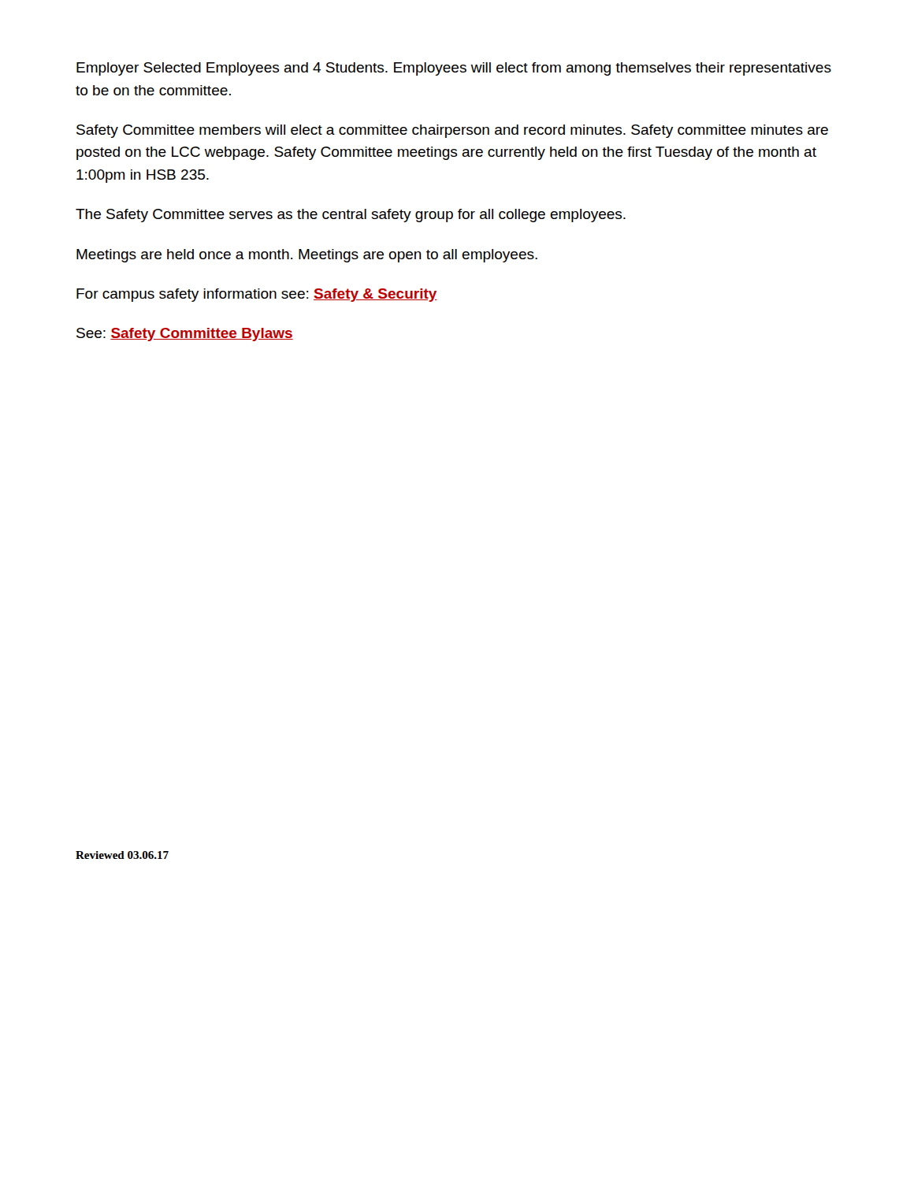Employer Selected Employees and 4 Students. Employees will elect from among themselves their representatives to be on the committee.
Safety Committee members will elect a committee chairperson and record minutes. Safety committee minutes are posted on the LCC webpage. Safety Committee meetings are currently held on the first Tuesday of the month at 1:00pm in HSB 235.
The Safety Committee serves as the central safety group for all college employees.
Meetings are held once a month. Meetings are open to all employees.
For campus safety information see: Safety & Security
See: Safety Committee Bylaws
Reviewed 03.06.17